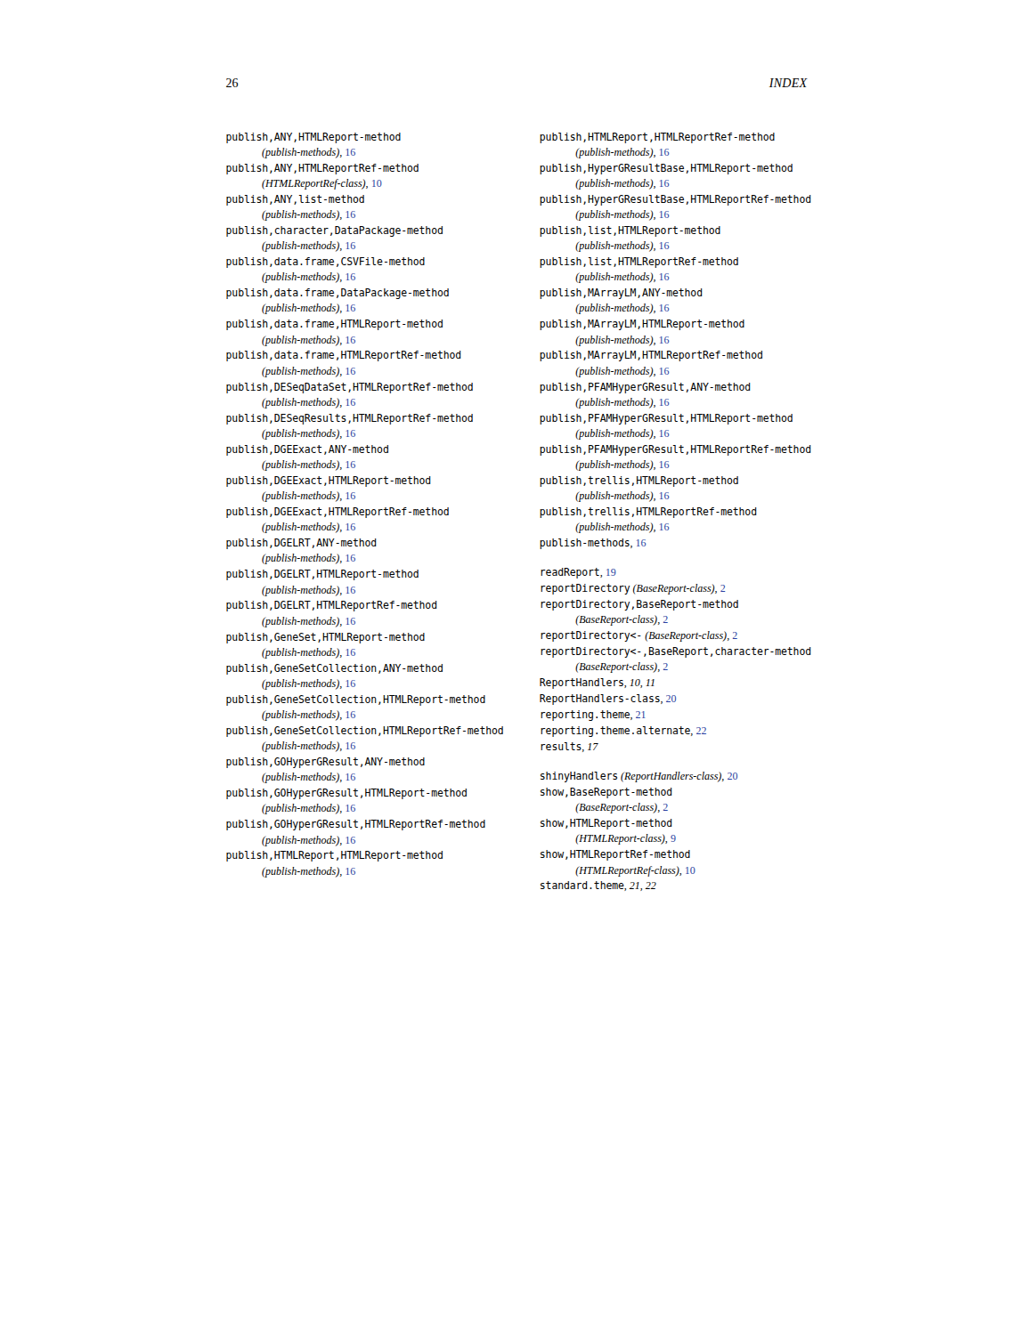26
INDEX
publish,ANY,HTMLReport-method (publish-methods), 16
publish,ANY,HTMLReportRef-method (HTMLReportRef-class), 10
publish,ANY,list-method (publish-methods), 16
publish,character,DataPackage-method (publish-methods), 16
publish,data.frame,CSVFile-method (publish-methods), 16
publish,data.frame,DataPackage-method (publish-methods), 16
publish,data.frame,HTMLReport-method (publish-methods), 16
publish,data.frame,HTMLReportRef-method (publish-methods), 16
publish,DESeqDataSet,HTMLReportRef-method (publish-methods), 16
publish,DESeqResults,HTMLReportRef-method (publish-methods), 16
publish,DGEExact,ANY-method (publish-methods), 16
publish,DGEExact,HTMLReport-method (publish-methods), 16
publish,DGEExact,HTMLReportRef-method (publish-methods), 16
publish,DGELRT,ANY-method (publish-methods), 16
publish,DGELRT,HTMLReport-method (publish-methods), 16
publish,DGELRT,HTMLReportRef-method (publish-methods), 16
publish,GeneSet,HTMLReport-method (publish-methods), 16
publish,GeneSetCollection,ANY-method (publish-methods), 16
publish,GeneSetCollection,HTMLReport-method (publish-methods), 16
publish,GeneSetCollection,HTMLReportRef-method (publish-methods), 16
publish,GOHyperGResult,ANY-method (publish-methods), 16
publish,GOHyperGResult,HTMLReport-method (publish-methods), 16
publish,GOHyperGResult,HTMLReportRef-method (publish-methods), 16
publish,HTMLReport,HTMLReport-method (publish-methods), 16
publish,HTMLReport,HTMLReportRef-method (publish-methods), 16
publish,HyperGResultBase,HTMLReport-method (publish-methods), 16
publish,HyperGResultBase,HTMLReportRef-method (publish-methods), 16
publish,list,HTMLReport-method (publish-methods), 16
publish,list,HTMLReportRef-method (publish-methods), 16
publish,MArrayLM,ANY-method (publish-methods), 16
publish,MArrayLM,HTMLReport-method (publish-methods), 16
publish,MArrayLM,HTMLReportRef-method (publish-methods), 16
publish,PFAMHyperGResult,ANY-method (publish-methods), 16
publish,PFAMHyperGResult,HTMLReport-method (publish-methods), 16
publish,PFAMHyperGResult,HTMLReportRef-method (publish-methods), 16
publish,trellis,HTMLReport-method (publish-methods), 16
publish,trellis,HTMLReportRef-method (publish-methods), 16
publish-methods, 16
readReport, 19
reportDirectory (BaseReport-class), 2
reportDirectory,BaseReport-method (BaseReport-class), 2
reportDirectory<- (BaseReport-class), 2
reportDirectory<-,BaseReport,character-method (BaseReport-class), 2
ReportHandlers, 10, 11
ReportHandlers-class, 20
reporting.theme, 21
reporting.theme.alternate, 22
results, 17
shinyHandlers (ReportHandlers-class), 20
show,BaseReport-method (BaseReport-class), 2
show,HTMLReport-method (HTMLReport-class), 9
show,HTMLReportRef-method (HTMLReportRef-class), 10
standard.theme, 21, 22